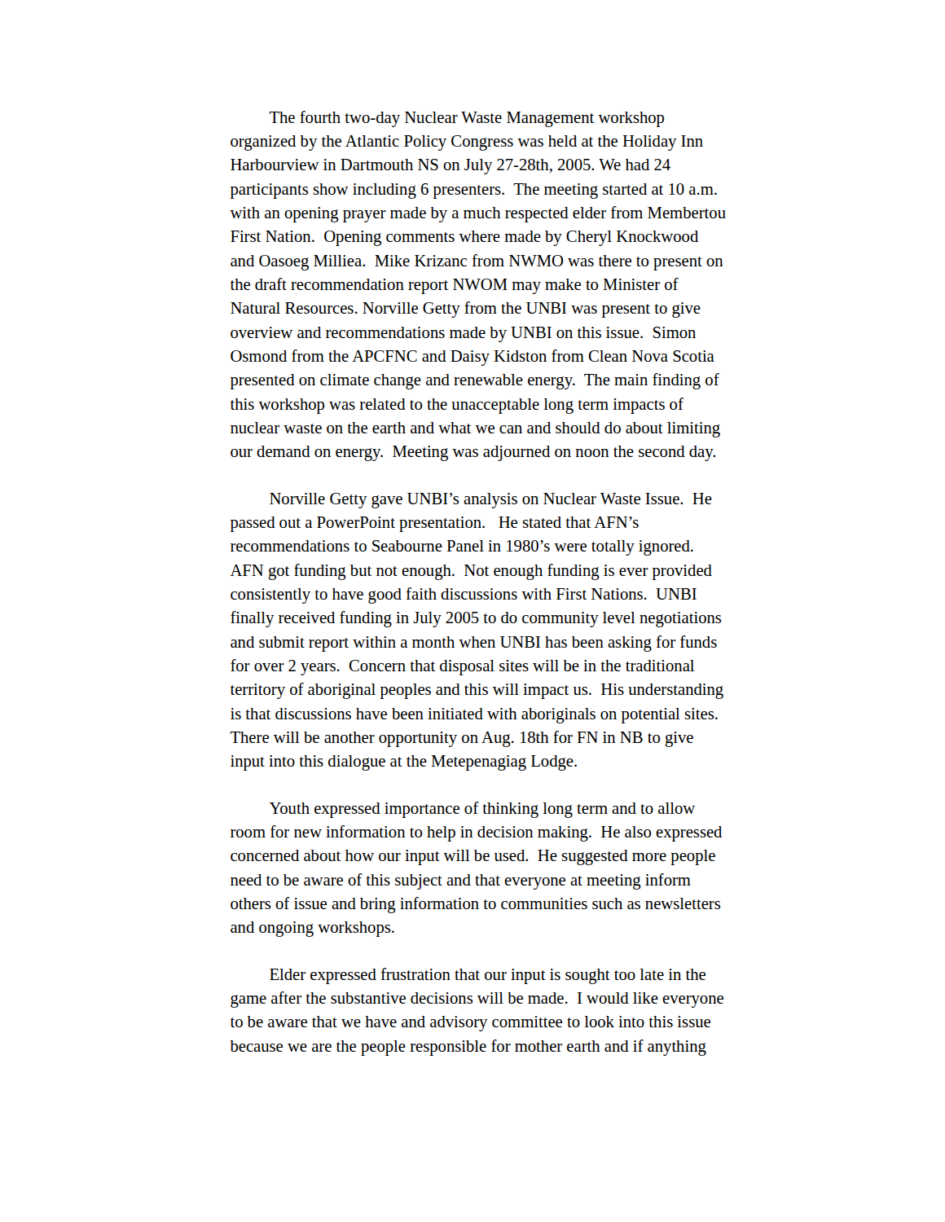The fourth two-day Nuclear Waste Management workshop organized by the Atlantic Policy Congress was held at the Holiday Inn Harbourview in Dartmouth NS on July 27-28th, 2005. We had 24 participants show including 6 presenters. The meeting started at 10 a.m. with an opening prayer made by a much respected elder from Membertou First Nation. Opening comments where made by Cheryl Knockwood and Oasoeg Milliea. Mike Krizanc from NWMO was there to present on the draft recommendation report NWOM may make to Minister of Natural Resources. Norville Getty from the UNBI was present to give overview and recommendations made by UNBI on this issue. Simon Osmond from the APCFNC and Daisy Kidston from Clean Nova Scotia presented on climate change and renewable energy. The main finding of this workshop was related to the unacceptable long term impacts of nuclear waste on the earth and what we can and should do about limiting our demand on energy. Meeting was adjourned on noon the second day.
Norville Getty gave UNBI’s analysis on Nuclear Waste Issue. He passed out a PowerPoint presentation. He stated that AFN’s recommendations to Seabourne Panel in 1980’s were totally ignored. AFN got funding but not enough. Not enough funding is ever provided consistently to have good faith discussions with First Nations. UNBI finally received funding in July 2005 to do community level negotiations and submit report within a month when UNBI has been asking for funds for over 2 years. Concern that disposal sites will be in the traditional territory of aboriginal peoples and this will impact us. His understanding is that discussions have been initiated with aboriginals on potential sites. There will be another opportunity on Aug. 18th for FN in NB to give input into this dialogue at the Metepenagiag Lodge.
Youth expressed importance of thinking long term and to allow room for new information to help in decision making. He also expressed concerned about how our input will be used. He suggested more people need to be aware of this subject and that everyone at meeting inform others of issue and bring information to communities such as newsletters and ongoing workshops.
Elder expressed frustration that our input is sought too late in the game after the substantive decisions will be made. I would like everyone to be aware that we have and advisory committee to look into this issue because we are the people responsible for mother earth and if anything